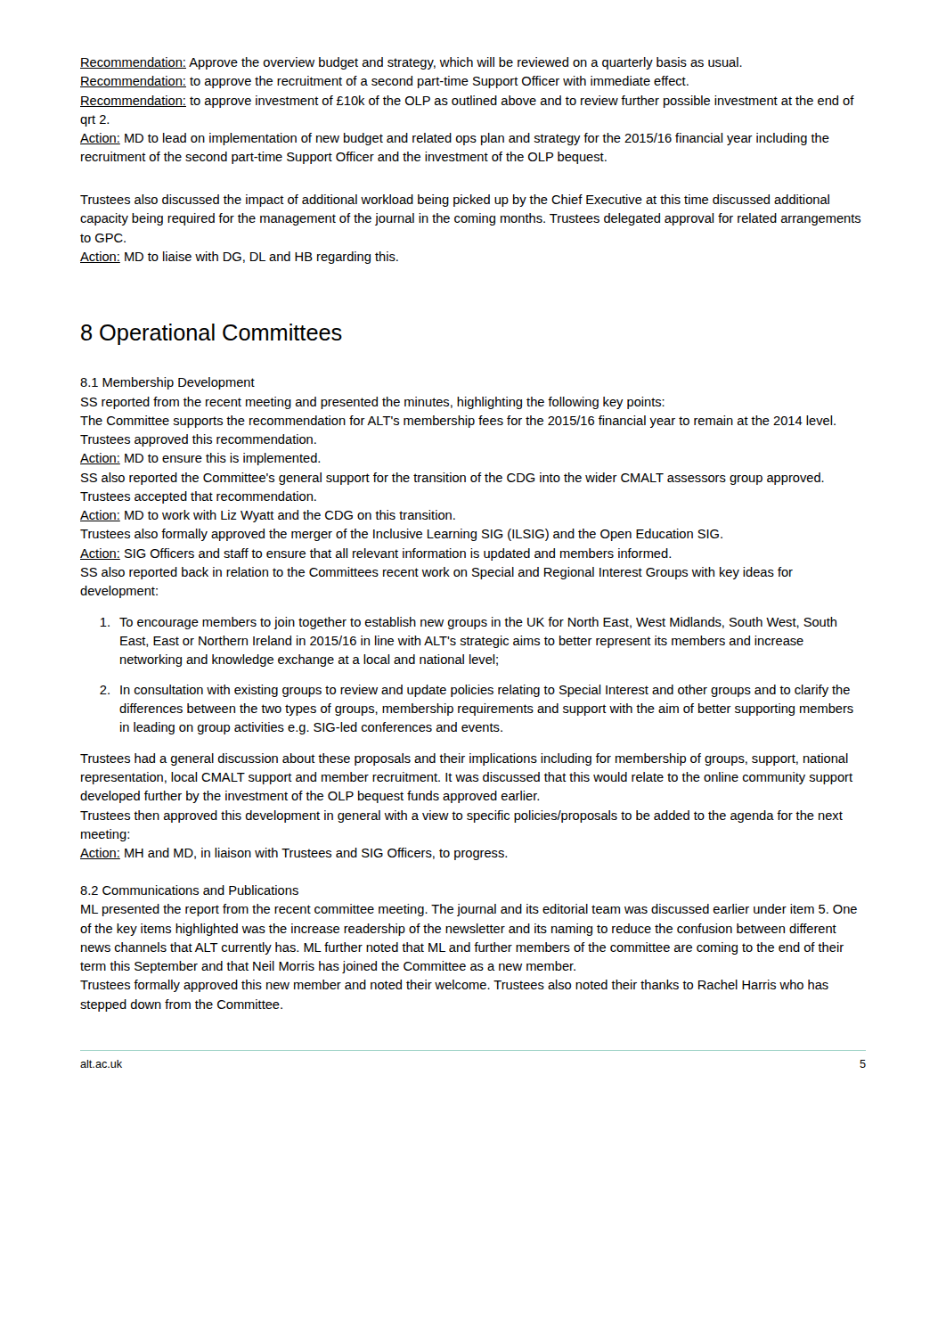Recommendation: Approve the overview budget and strategy, which will be reviewed on a quarterly basis as usual.
Recommendation: to approve the recruitment of a second part-time Support Officer with immediate effect.
Recommendation: to approve investment of £10k of the OLP as outlined above and to review further possible investment at the end of qrt 2.
Action: MD to lead on implementation of new budget and related ops plan and strategy for the 2015/16 financial year including the recruitment of the second part-time Support Officer and the investment of the OLP bequest.
Trustees also discussed the impact of additional workload being picked up by the Chief Executive at this time discussed additional capacity being required for the management of the journal in the coming months. Trustees delegated approval for related arrangements to GPC.
Action: MD to liaise with DG, DL and HB regarding this.
8 Operational Committees
8.1 Membership Development
SS reported from the recent meeting and presented the minutes, highlighting the following key points:
The Committee supports the recommendation for ALT's membership fees for the 2015/16 financial year to remain at the 2014 level. Trustees approved this recommendation.
Action: MD to ensure this is implemented.
SS also reported the Committee's general support for the transition of the CDG into the wider CMALT assessors group approved. Trustees accepted that recommendation.
Action: MD to work with Liz Wyatt and the CDG on this transition.
Trustees also formally approved the merger of the Inclusive Learning SIG (ILSIG) and the Open Education SIG.
Action: SIG Officers and staff to ensure that all relevant information is updated and members informed.
SS also reported back in relation to the Committees recent work on Special and Regional Interest Groups with key ideas for development:
To encourage members to join together to establish new groups in the UK for North East, West Midlands, South West, South East, East or Northern Ireland in 2015/16 in line with ALT's strategic aims to better represent its members and increase networking and knowledge exchange at a local and national level;
In consultation with existing groups to review and update policies relating to Special Interest and other groups and to clarify the differences between the two types of groups, membership requirements and support with the aim of better supporting members in leading on group activities e.g. SIG-led conferences and events.
Trustees had a general discussion about these proposals and their implications including for membership of groups, support, national representation, local CMALT support and member recruitment. It was discussed that this would relate to the online community support developed further by the investment of the OLP bequest funds approved earlier.
Trustees then approved this development in general with a view to specific policies/proposals to be added to the agenda for the next meeting:
Action: MH and MD, in liaison with Trustees and SIG Officers, to progress.
8.2 Communications and Publications
ML presented the report from the recent committee meeting. The journal and its editorial team was discussed earlier under item 5. One of the key items highlighted was the increase readership of the newsletter and its naming to reduce the confusion between different news channels that ALT currently has. ML further noted that ML and further members of the committee are coming to the end of their term this September and that Neil Morris has joined the Committee as a new member.
Trustees formally approved this new member and noted their welcome. Trustees also noted their thanks to Rachel Harris who has stepped down from the Committee.
alt.ac.uk 5